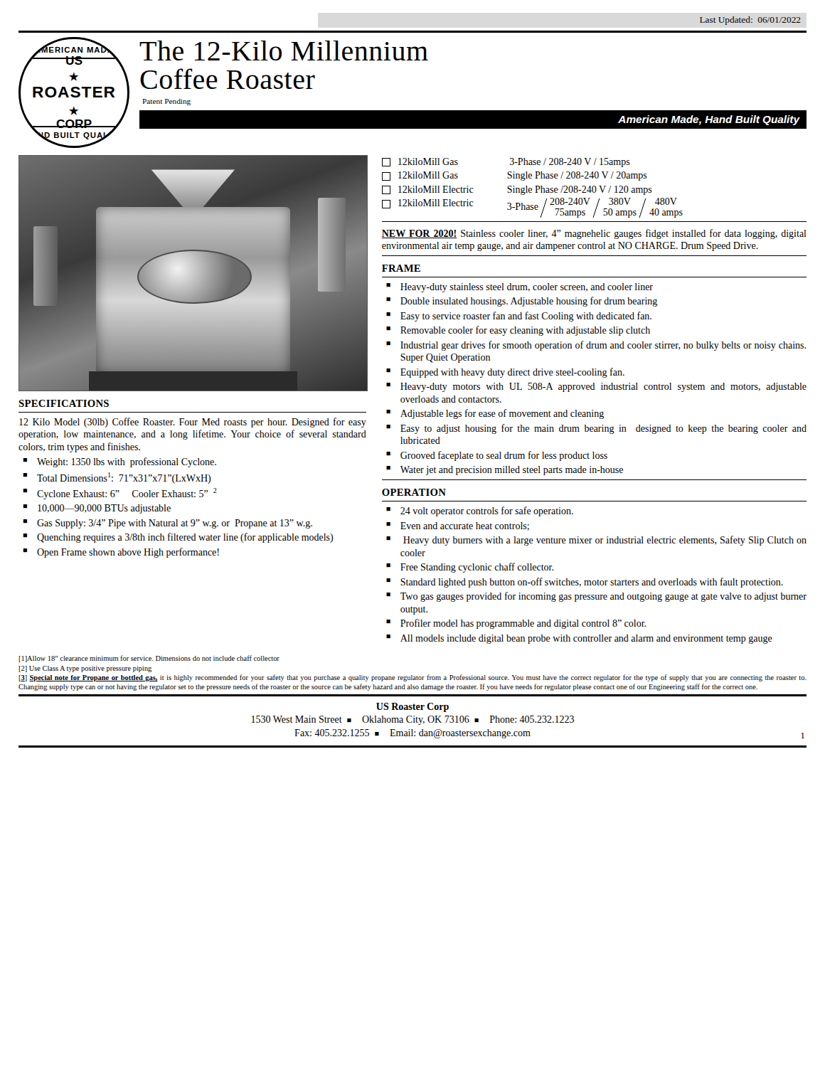Last Updated: 06/01/2022
AMERICAN MADE
US
★ ROASTER ★
CORP
HAND BUILT QUALITY
The 12-Kilo Millennium
Coffee Roaster
Patent Pending
American Made, Hand Built Quality
SPECIFICATIONS
12 Kilo Model (30lb) Coffee Roaster. Four Med roasts per hour. Designed for easy operation, low maintenance, and a long lifetime. Your choice of several standard colors, trim types and finishes.
Weight: 1350 lbs with professional Cyclone.
Total Dimensions1: 71”x31”x71”(LxWxH)
Cyclone Exhaust: 6” Cooler Exhaust: 5” 2
10,000—90,000 BTUs adjustable
Gas Supply: 3/4” Pipe with Natural at 9” w.g. or Propane at 13” w.g.
Quenching requires a 3/8th inch filtered water line (for applicable models)
Open Frame shown above High performance!
| | 12kiloMill Gas | 3-Phase / 208-240 V / 15amps |
| | 12kiloMill Gas | Single Phase / 208-240 V / 20amps |
| | 12kiloMill Electric | Single Phase /208-240 V / 120 amps |
| | 12kiloMill Electric | 3-Phase 208-240V 75amps 380V 50 amps 480V 40 amps |
NEW FOR 2020! Stainless cooler liner, 4” magnehelic gauges fidget installed for data logging, digital environmental air temp gauge, and air dampener control at NO CHARGE. Drum Speed Drive.
FRAME
Heavy-duty stainless steel drum, cooler screen, and cooler liner
Double insulated housings. Adjustable housing for drum bearing
Easy to service roaster fan and fast Cooling with dedicated fan.
Removable cooler for easy cleaning with adjustable slip clutch
Industrial gear drives for smooth operation of drum and cooler stirrer, no bulky belts or noisy chains. Super Quiet Operation
Equipped with heavy duty direct drive steel-cooling fan.
Heavy-duty motors with UL 508-A approved industrial control system and motors, adjustable overloads and contactors.
Adjustable legs for ease of movement and cleaning
Easy to adjust housing for the main drum bearing in designed to keep the bearing cooler and lubricated
Grooved faceplate to seal drum for less product loss
Water jet and precision milled steel parts made in-house
OPERATION
24 volt operator controls for safe operation.
Even and accurate heat controls;
Heavy duty burners with a large venture mixer or industrial electric elements, Safety Slip Clutch on cooler
Free Standing cyclonic chaff collector.
Standard lighted push button on-off switches, motor starters and overloads with fault protection.
Two gas gauges provided for incoming gas pressure and outgoing gauge at gate valve to adjust burner output.
Profiler model has programmable and digital control 8” color.
All models include digital bean probe with controller and alarm and environment temp gauge
[1]Allow 18” clearance minimum for service. Dimensions do not include chaff collector
[2] Use Class A type positive pressure piping
[3] Special note for Propane or bottled gas, it is highly recommended for your safety that you purchase a quality propane regulator from a Professional source. You must have the correct regulator for the type of supply that you are connecting the roaster to. Changing supply type can or not having the regulator set to the pressure needs of the roaster or the source can be safety hazard and also damage the roaster. If you have needs for regulator please contact one of our Engineering staff for the correct one.
US Roaster Corp
1530 West Main Street Oklahoma City, OK 73106 Phone: 405.232.1223
Fax: 405.232.1255 Email: dan@roastersexchange.com
1